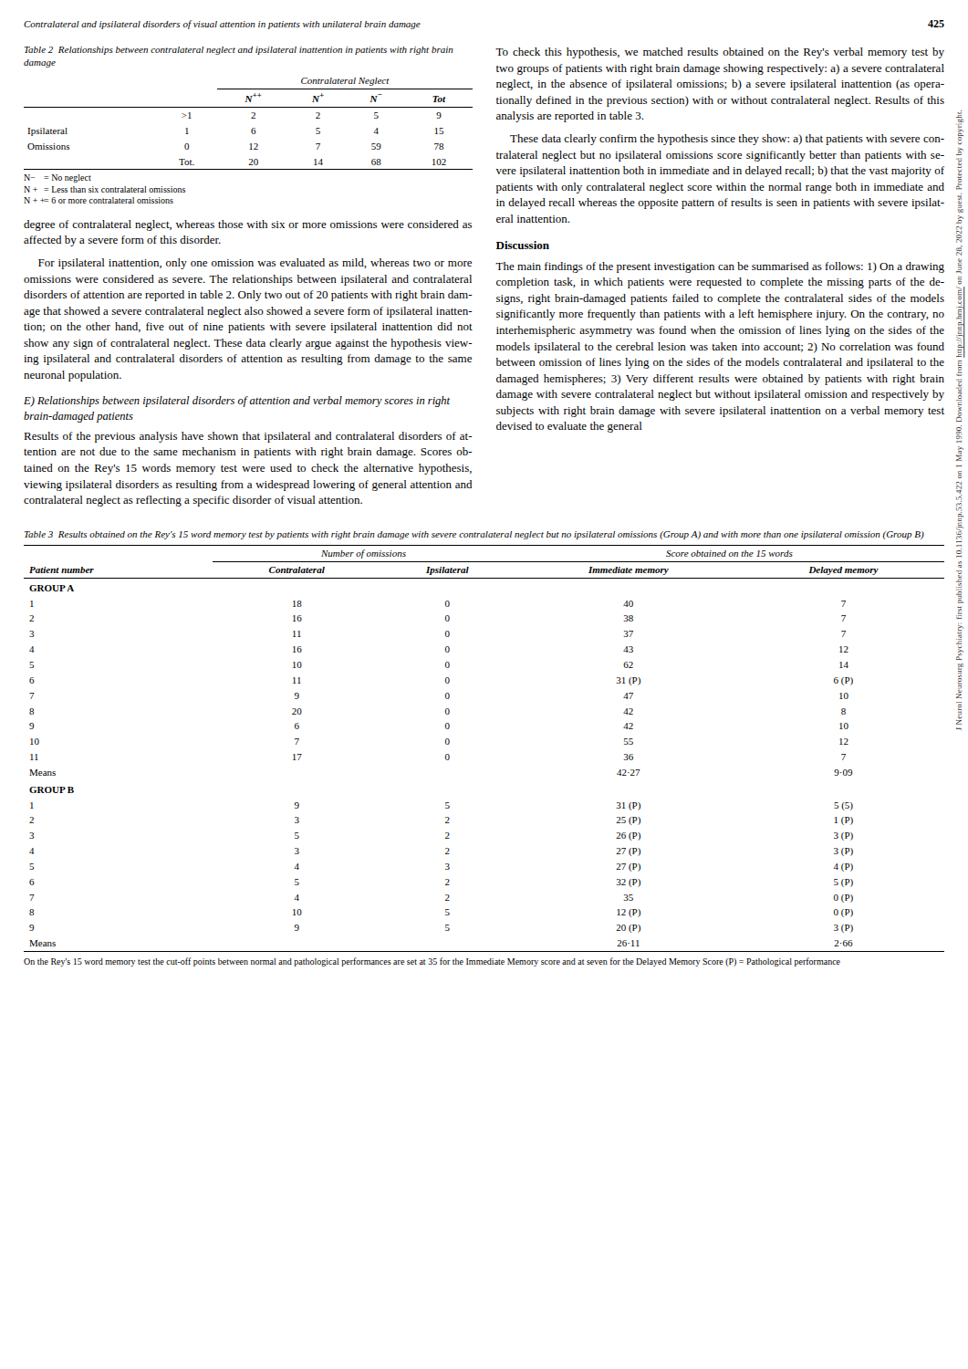Contralateral and ipsilateral disorders of visual attention in patients with unilateral brain damage
425
Table 2 Relationships between contralateral neglect and ipsilateral inattention in patients with right brain damage
| | | Contralateral Neglect |
| | | N ++ | N + | N − | Tot |
| | >1 | 2 | 2 | 5 | 9 |
| Ipsilateral | 1 | 6 | 5 | 4 | 15 |
| Omissions | 0 | 12 | 7 | 59 | 78 |
| | Tot. | 20 | 14 | 68 | 102 |
N−= No neglect
N += Less than six contralateral omissions
N + += 6 or more contralateral omissions
degree of contralateral neglect, whereas those with six or more omissions were considered as affected by a severe form of this disorder.
For ipsilateral inattention, only one omission was evaluated as mild, whereas two or more omissions were considered as severe. The relationships between ipsilateral and contralateral disorders of attention are reported in table 2. Only two out of 20 patients with right brain damage that showed a severe contralateral neglect also showed a severe form of ipsilateral inattention; on the other hand, five out of nine patients with severe ipsilateral inattention did not show any sign of contralateral neglect. These data clearly argue against the hypothesis viewing ipsilateral and contralateral disorders of attention as resulting from damage to the same neuronal population.
E) Relationships between ipsilateral disorders of attention and verbal memory scores in right brain-damaged patients
Results of the previous analysis have shown that ipsilateral and contralateral disorders of attention are not due to the same mechanism in patients with right brain damage. Scores obtained on the Rey's 15 words memory test were used to check the alternative hypothesis, viewing ipsilateral disorders as resulting from a widespread lowering of general attention and contralateral neglect as reflecting a specific disorder of visual attention.
To check this hypothesis, we matched results obtained on the Rey's verbal memory test by two groups of patients with right brain damage showing respectively: a) a severe contralateral neglect, in the absence of ipsilateral omissions; b) a severe ipsilateral inattention (as operationally defined in the previous section) with or without contralateral neglect. Results of this analysis are reported in table 3.
These data clearly confirm the hypothesis since they show: a) that patients with severe contralateral neglect but no ipsilateral omissions score significantly better than patients with severe ipsilateral inattention both in immediate and in delayed recall; b) that the vast majority of patients with only contralateral neglect score within the normal range both in immediate and in delayed recall whereas the opposite pattern of results is seen in patients with severe ipsilateral inattention.
Discussion
The main findings of the present investigation can be summarised as follows: 1) On a drawing completion task, in which patients were requested to complete the missing parts of the designs, right brain-damaged patients failed to complete the contralateral sides of the models significantly more frequently than patients with a left hemisphere injury. On the contrary, no interhemispheric asymmetry was found when the omission of lines lying on the sides of the models ipsilateral to the cerebral lesion was taken into account; 2) No correlation was found between omission of lines lying on the sides of the models contralateral and ipsilateral to the damaged hemispheres; 3) Very different results were obtained by patients with right brain damage with severe contralateral neglect but without ipsilateral omission and respectively by subjects with right brain damage with severe ipsilateral inattention on a verbal memory test devised to evaluate the general
Table 3 Results obtained on the Rey's 15 word memory test by patients with right brain damage with severe contralateral neglect but no ipsilateral omissions (Group A) and with more than one ipsilateral omission (Group B)
| | Number of omissions | Score obtained on the 15 words |
| Patient number | Contralateral | Ipsilateral | Immediate memory | Delayed memory |
| GROUP A |
| 1 | 18 | 0 | 40 | 7 |
| 2 | 16 | 0 | 38 | 7 |
| 3 | 11 | 0 | 37 | 7 |
| 4 | 16 | 0 | 43 | 12 |
| 5 | 10 | 0 | 62 | 14 |
| 6 | 11 | 0 | 31 (P) | 6 (P) |
| 7 | 9 | 0 | 47 | 10 |
| 8 | 20 | 0 | 42 | 8 |
| 9 | 6 | 0 | 42 | 10 |
| 10 | 7 | 0 | 55 | 12 |
| 11 | 17 | 0 | 36 | 7 |
| Means | | | 42·27 | 9·09 |
| GROUP B |
| 1 | 9 | 5 | 31 (P) | 5 (5) |
| 2 | 3 | 2 | 25 (P) | 1 (P) |
| 3 | 5 | 2 | 26 (P) | 3 (P) |
| 4 | 3 | 2 | 27 (P) | 3 (P) |
| 5 | 4 | 3 | 27 (P) | 4 (P) |
| 6 | 5 | 2 | 32 (P) | 5 (P) |
| 7 | 4 | 2 | 35 | 0 (P) |
| 8 | 10 | 5 | 12 (P) | 0 (P) |
| 9 | 9 | 5 | 20 (P) | 3 (P) |
| Means | | | 26·11 | 2·66 |
On the Rey's 15 word memory test the cut-off points between normal and pathological performances are set at 35 for the Immediate Memory score and at seven for the Delayed Memory Score (P) = Pathological performance
J Neurol Neurosurg Psychiatry: first published as 10.1136/jnnp.53.5.422 on 1 May 1990. Downloaded from http://jnnp.bmj.com/ on June 28, 2022 by guest. Protected by copyright.